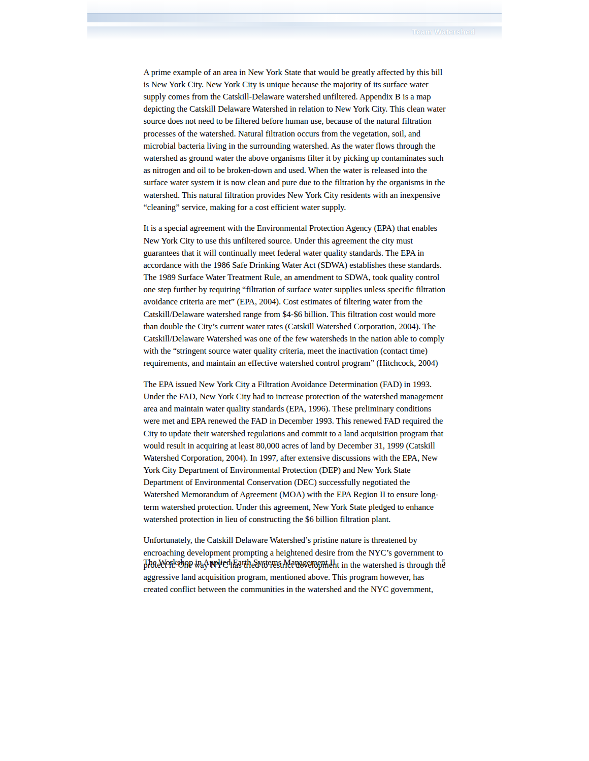Team Watershed
A prime example of an area in New York State that would be greatly affected by this bill is New York City. New York City is unique because the majority of its surface water supply comes from the Catskill-Delaware watershed unfiltered. Appendix B is a map depicting the Catskill Delaware Watershed in relation to New York City. This clean water source does not need to be filtered before human use, because of the natural filtration processes of the watershed. Natural filtration occurs from the vegetation, soil, and microbial bacteria living in the surrounding watershed. As the water flows through the watershed as ground water the above organisms filter it by picking up contaminates such as nitrogen and oil to be broken-down and used. When the water is released into the surface water system it is now clean and pure due to the filtration by the organisms in the watershed. This natural filtration provides New York City residents with an inexpensive “cleaning” service, making for a cost efficient water supply.
It is a special agreement with the Environmental Protection Agency (EPA) that enables New York City to use this unfiltered source. Under this agreement the city must guarantees that it will continually meet federal water quality standards. The EPA in accordance with the 1986 Safe Drinking Water Act (SDWA) establishes these standards. The 1989 Surface Water Treatment Rule, an amendment to SDWA, took quality control one step further by requiring “filtration of surface water supplies unless specific filtration avoidance criteria are met” (EPA, 2004). Cost estimates of filtering water from the Catskill/Delaware watershed range from $4-$6 billion. This filtration cost would more than double the City’s current water rates (Catskill Watershed Corporation, 2004). The Catskill/Delaware Watershed was one of the few watersheds in the nation able to comply with the “stringent source water quality criteria, meet the inactivation (contact time) requirements, and maintain an effective watershed control program” (Hitchcock, 2004)
The EPA issued New York City a Filtration Avoidance Determination (FAD) in 1993. Under the FAD, New York City had to increase protection of the watershed management area and maintain water quality standards (EPA, 1996). These preliminary conditions were met and EPA renewed the FAD in December 1993. This renewed FAD required the City to update their watershed regulations and commit to a land acquisition program that would result in acquiring at least 80,000 acres of land by December 31, 1999 (Catskill Watershed Corporation, 2004). In 1997, after extensive discussions with the EPA, New York City Department of Environmental Protection (DEP) and New York State Department of Environmental Conservation (DEC) successfully negotiated the Watershed Memorandum of Agreement (MOA) with the EPA Region II to ensure long-term watershed protection. Under this agreement, New York State pledged to enhance watershed protection in lieu of constructing the $6 billion filtration plant.
Unfortunately, the Catskill Delaware Watershed’s pristine nature is threatened by encroaching development prompting a heightened desire from the NYC’s government to protect it. One way NYC has tried to restrict development in the watershed is through the aggressive land acquisition program, mentioned above. This program however, has created conflict between the communities in the watershed and the NYC government,
The Workshop in Applied Earth Systems Management II 5